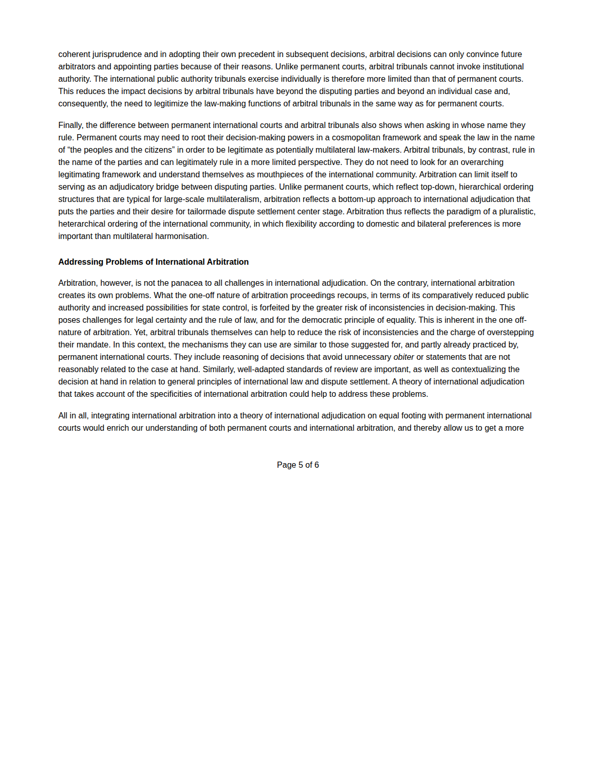coherent jurisprudence and in adopting their own precedent in subsequent decisions, arbitral decisions can only convince future arbitrators and appointing parties because of their reasons. Unlike permanent courts, arbitral tribunals cannot invoke institutional authority. The international public authority tribunals exercise individually is therefore more limited than that of permanent courts. This reduces the impact decisions by arbitral tribunals have beyond the disputing parties and beyond an individual case and, consequently, the need to legitimize the law-making functions of arbitral tribunals in the same way as for permanent courts.
Finally, the difference between permanent international courts and arbitral tribunals also shows when asking in whose name they rule. Permanent courts may need to root their decision-making powers in a cosmopolitan framework and speak the law in the name of “the peoples and the citizens” in order to be legitimate as potentially multilateral law-makers. Arbitral tribunals, by contrast, rule in the name of the parties and can legitimately rule in a more limited perspective. They do not need to look for an overarching legitimating framework and understand themselves as mouthpieces of the international community. Arbitration can limit itself to serving as an adjudicatory bridge between disputing parties. Unlike permanent courts, which reflect top-down, hierarchical ordering structures that are typical for large-scale multilateralism, arbitration reflects a bottom-up approach to international adjudication that puts the parties and their desire for tailormade dispute settlement center stage. Arbitration thus reflects the paradigm of a pluralistic, heterarchical ordering of the international community, in which flexibility according to domestic and bilateral preferences is more important than multilateral harmonisation.
Addressing Problems of International Arbitration
Arbitration, however, is not the panacea to all challenges in international adjudication. On the contrary, international arbitration creates its own problems. What the one-off nature of arbitration proceedings recoups, in terms of its comparatively reduced public authority and increased possibilities for state control, is forfeited by the greater risk of inconsistencies in decision-making. This poses challenges for legal certainty and the rule of law, and for the democratic principle of equality. This is inherent in the one off-nature of arbitration. Yet, arbitral tribunals themselves can help to reduce the risk of inconsistencies and the charge of overstepping their mandate. In this context, the mechanisms they can use are similar to those suggested for, and partly already practiced by, permanent international courts. They include reasoning of decisions that avoid unnecessary obiter or statements that are not reasonably related to the case at hand. Similarly, well-adapted standards of review are important, as well as contextualizing the decision at hand in relation to general principles of international law and dispute settlement. A theory of international adjudication that takes account of the specificities of international arbitration could help to address these problems.
All in all, integrating international arbitration into a theory of international adjudication on equal footing with permanent international courts would enrich our understanding of both permanent courts and international arbitration, and thereby allow us to get a more
Page 5 of 6